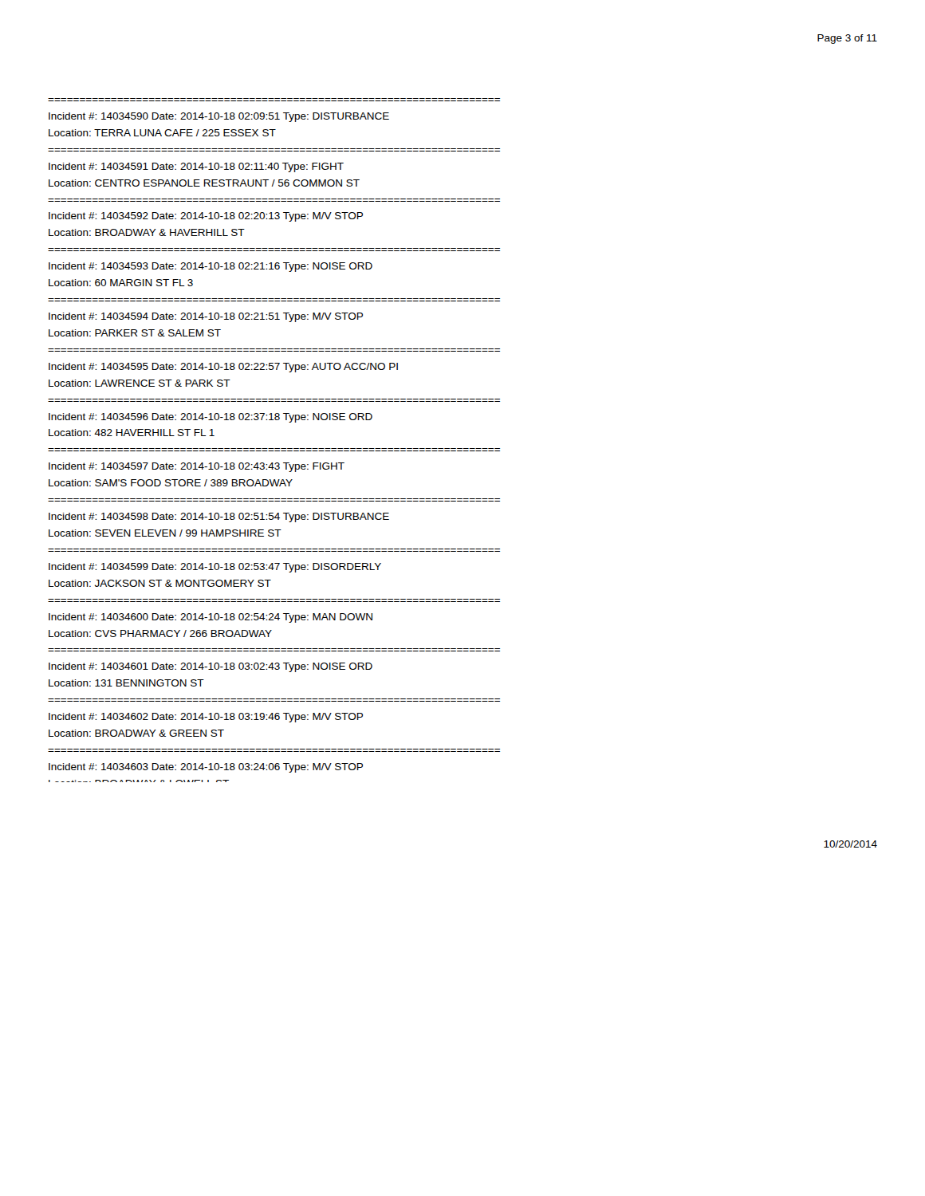Page 3 of 11
======================================================================== Incident #: 14034590 Date: 2014-10-18 02:09:51 Type: DISTURBANCE Location: TERRA LUNA CAFE / 225 ESSEX ST ======================================================================== Incident #: 14034591 Date: 2014-10-18 02:11:40 Type: FIGHT Location: CENTRO ESPANOLE RESTRAUNT / 56 COMMON ST ======================================================================== Incident #: 14034592 Date: 2014-10-18 02:20:13 Type: M/V STOP Location: BROADWAY & HAVERHILL ST ======================================================================== Incident #: 14034593 Date: 2014-10-18 02:21:16 Type: NOISE ORD Location: 60 MARGIN ST FL 3 ======================================================================== Incident #: 14034594 Date: 2014-10-18 02:21:51 Type: M/V STOP Location: PARKER ST & SALEM ST ======================================================================== Incident #: 14034595 Date: 2014-10-18 02:22:57 Type: AUTO ACC/NO PI Location: LAWRENCE ST & PARK ST ======================================================================== Incident #: 14034596 Date: 2014-10-18 02:37:18 Type: NOISE ORD Location: 482 HAVERHILL ST FL 1 ======================================================================== Incident #: 14034597 Date: 2014-10-18 02:43:43 Type: FIGHT Location: SAM'S FOOD STORE / 389 BROADWAY ======================================================================== Incident #: 14034598 Date: 2014-10-18 02:51:54 Type: DISTURBANCE Location: SEVEN ELEVEN / 99 HAMPSHIRE ST ======================================================================== Incident #: 14034599 Date: 2014-10-18 02:53:47 Type: DISORDERLY Location: JACKSON ST & MONTGOMERY ST ======================================================================== Incident #: 14034600 Date: 2014-10-18 02:54:24 Type: MAN DOWN Location: CVS PHARMACY / 266 BROADWAY ======================================================================== Incident #: 14034601 Date: 2014-10-18 03:02:43 Type: NOISE ORD Location: 131 BENNINGTON ST ======================================================================== Incident #: 14034602 Date: 2014-10-18 03:19:46 Type: M/V STOP Location: BROADWAY & GREEN ST ======================================================================== Incident #: 14034603 Date: 2014-10-18 03:24:06 Type: M/V STOP Location: BROADWAY & LOWELL ST
10/20/2014